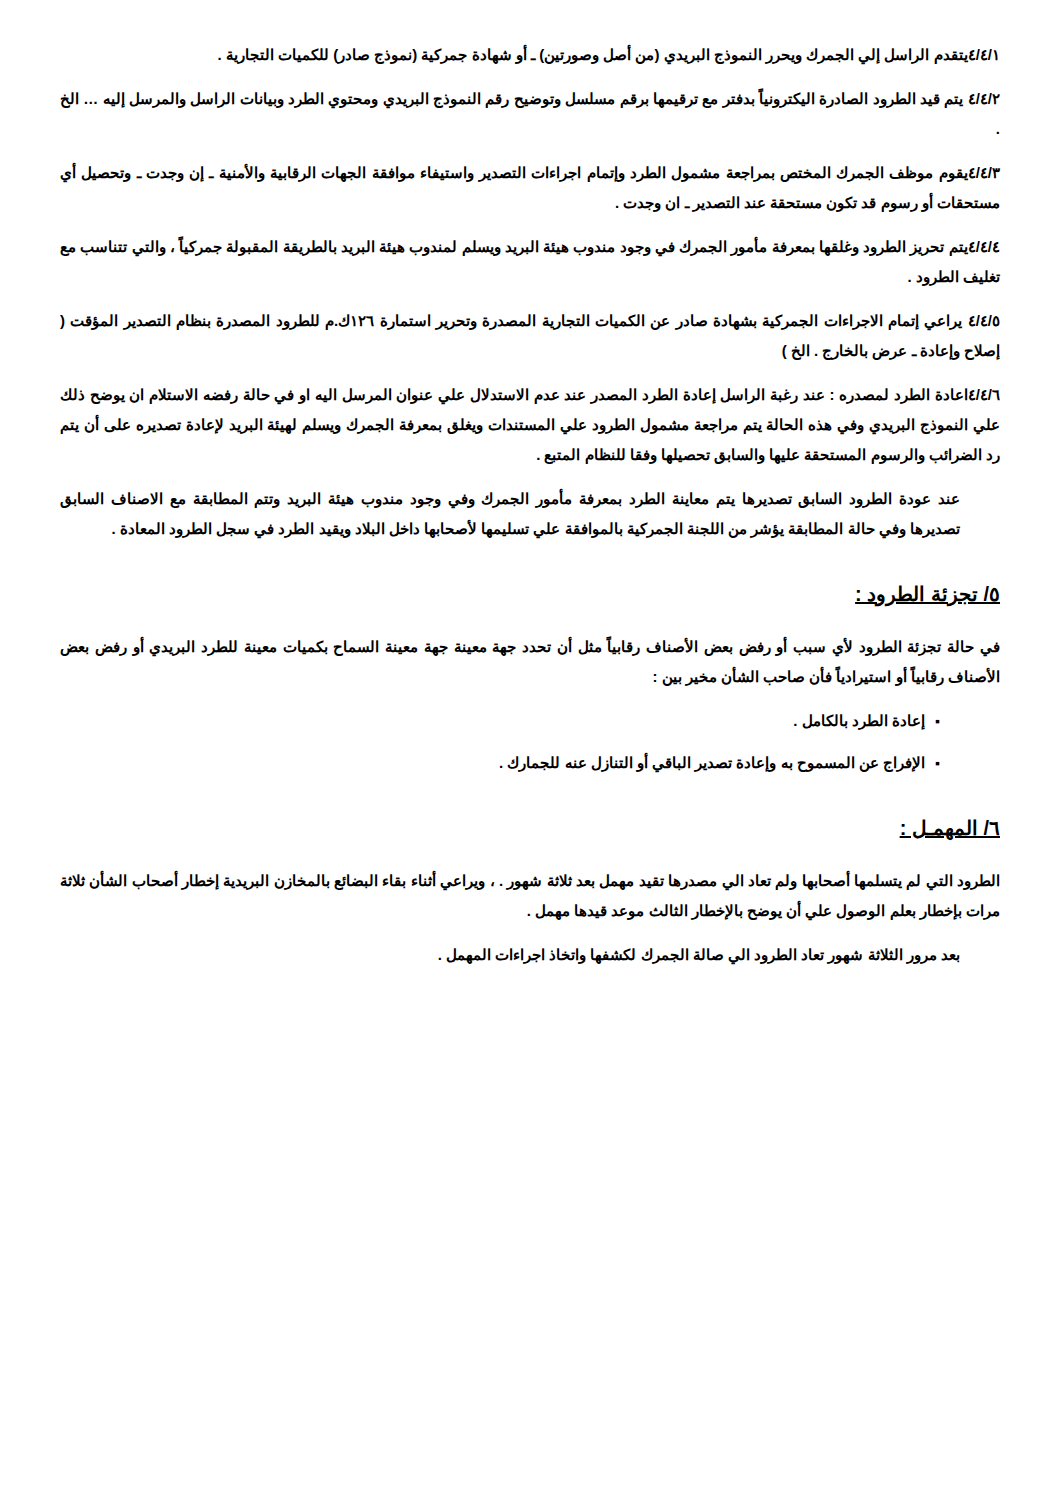٤/٤/١يتقدم الراسل إلي الجمرك ويحرر النموذج البريدي (من أصل وصورتين) ـ أو شهادة جمركية (نموذج صادر) للكميات التجارية .
٤/٤/٢ يتم قيد الطرود الصادرة اليكترونياً بدفتر مع ترقيمها برقم مسلسل وتوضيح رقم النموذج البريدي ومحتوي الطرد وبيانات الراسل والمرسل إليه … الخ .
٤/٤/٣يقوم موظف الجمرك المختص بمراجعة مشمول الطرد وإتمام اجراءات التصدير واستيفاء موافقة الجهات الرقابية والأمنية ـ إن وجدت ـ وتحصيل أي مستحقات أو رسوم قد تكون مستحقة عند التصدير ـ ان وجدت .
٤/٤/٤يتم تحريز الطرود وغلقها بمعرفة مأمور الجمرك في وجود مندوب هيئة البريد ويسلم لمندوب هيئة البريد بالطريقة المقبولة جمركياً ، والتي تتناسب مع تغليف الطرود .
٤/٤/٥ يراعي إتمام الاجراءات الجمركية بشهادة صادر عن الكميات التجارية المصدرة وتحرير استمارة ١٢٦ك.م للطرود المصدرة بنظام التصدير المؤقت ( إصلاح وإعادة ـ عرض بالخارج . الخ )
٤/٤/٦اعادة الطرد لمصدره : عند رغبة الراسل إعادة الطرد المصدر عند عدم الاستدلال علي عنوان المرسل اليه او في حالة رفضه الاستلام ان يوضح ذلك علي النموذج البريدي وفي هذه الحالة يتم مراجعة مشمول الطرود علي المستندات ويغلق بمعرفة الجمرك ويسلم لهيئة البريد لإعادة تصديره على أن يتم رد الضرائب والرسوم المستحقة عليها والسابق تحصيلها وفقا للنظام المتبع .
عند عودة الطرود السابق تصديرها يتم معاينة الطرد بمعرفة مأمور الجمرك وفي وجود مندوب هيئة البريد وتتم المطابقة مع الاصناف السابق تصديرها وفي حالة المطابقة يؤشر من اللجنة الجمركية بالموافقة علي تسليمها لأصحابها داخل البلاد ويقيد الطرد في سجل الطرود المعادة .
٥/ تجزئة الطرود :
في حالة تجزئة الطرود لأي سبب أو رفض بعض الأصناف رقابياً مثل أن تحدد جهة معينة جهة معينة السماح بكميات معينة للطرد البريدي أو رفض بعض الأصناف رقابياً أو استيرادياً فأن صاحب الشأن مخير بين :
إعادة الطرد بالكامل .
الإفراج عن المسموح به وإعادة تصدير الباقي أو التنازل عنه للجمارك .
٦/ المهمـل :
الطرود التي لم يتسلمها أصحابها ولم تعاد الي مصدرها تقيد مهمل بعد ثلاثة شهور . ، ويراعي أثناء بقاء البضائع بالمخازن البريدية إخطار أصحاب الشأن ثلاثة مرات بإخطار بعلم الوصول علي أن يوضح بالإخطار الثالث موعد قيدها مهمل .
بعد مرور الثلاثة شهور تعاد الطرود الي صالة الجمرك لكشفها واتخاذ اجراءات المهمل .